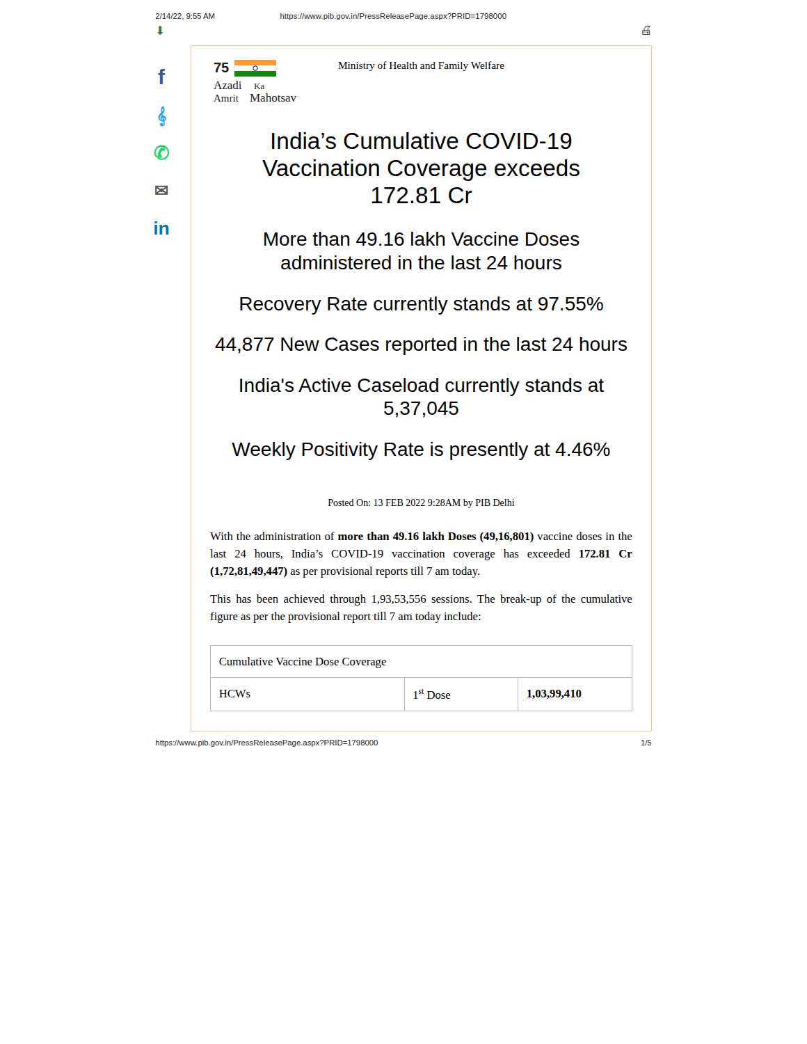2/14/22, 9:55 AM
https://www.pib.gov.in/PressReleasePage.aspx?PRID=1798000
⬇ 🖨
f 𝄞 ✆ ✉ in
Ministry of Health and Family Welfare
75 Azadi Ka Amrit Mahotsav
India’s Cumulative COVID-19 Vaccination Coverage exceeds 172.81 Cr
More than 49.16 lakh Vaccine Doses administered in the last 24 hours
Recovery Rate currently stands at 97.55%
44,877 New Cases reported in the last 24 hours
India's Active Caseload currently stands at 5,37,045
Weekly Positivity Rate is presently at 4.46%
Posted On: 13 FEB 2022 9:28AM by PIB Delhi
With the administration of more than 49.16 lakh Doses (49,16,801) vaccine doses in the last 24 hours, India’s COVID-19 vaccination coverage has exceeded 172.81 Cr (1,72,81,49,447) as per provisional reports till 7 am today.
This has been achieved through 1,93,53,556 sessions. The break-up of the cumulative figure as per the provisional report till 7 am today include:
| Cumulative Vaccine Dose Coverage |
| HCWs | 1 st Dose | 1,03,99,410 |
https://www.pib.gov.in/PressReleasePage.aspx?PRID=1798000
1/5